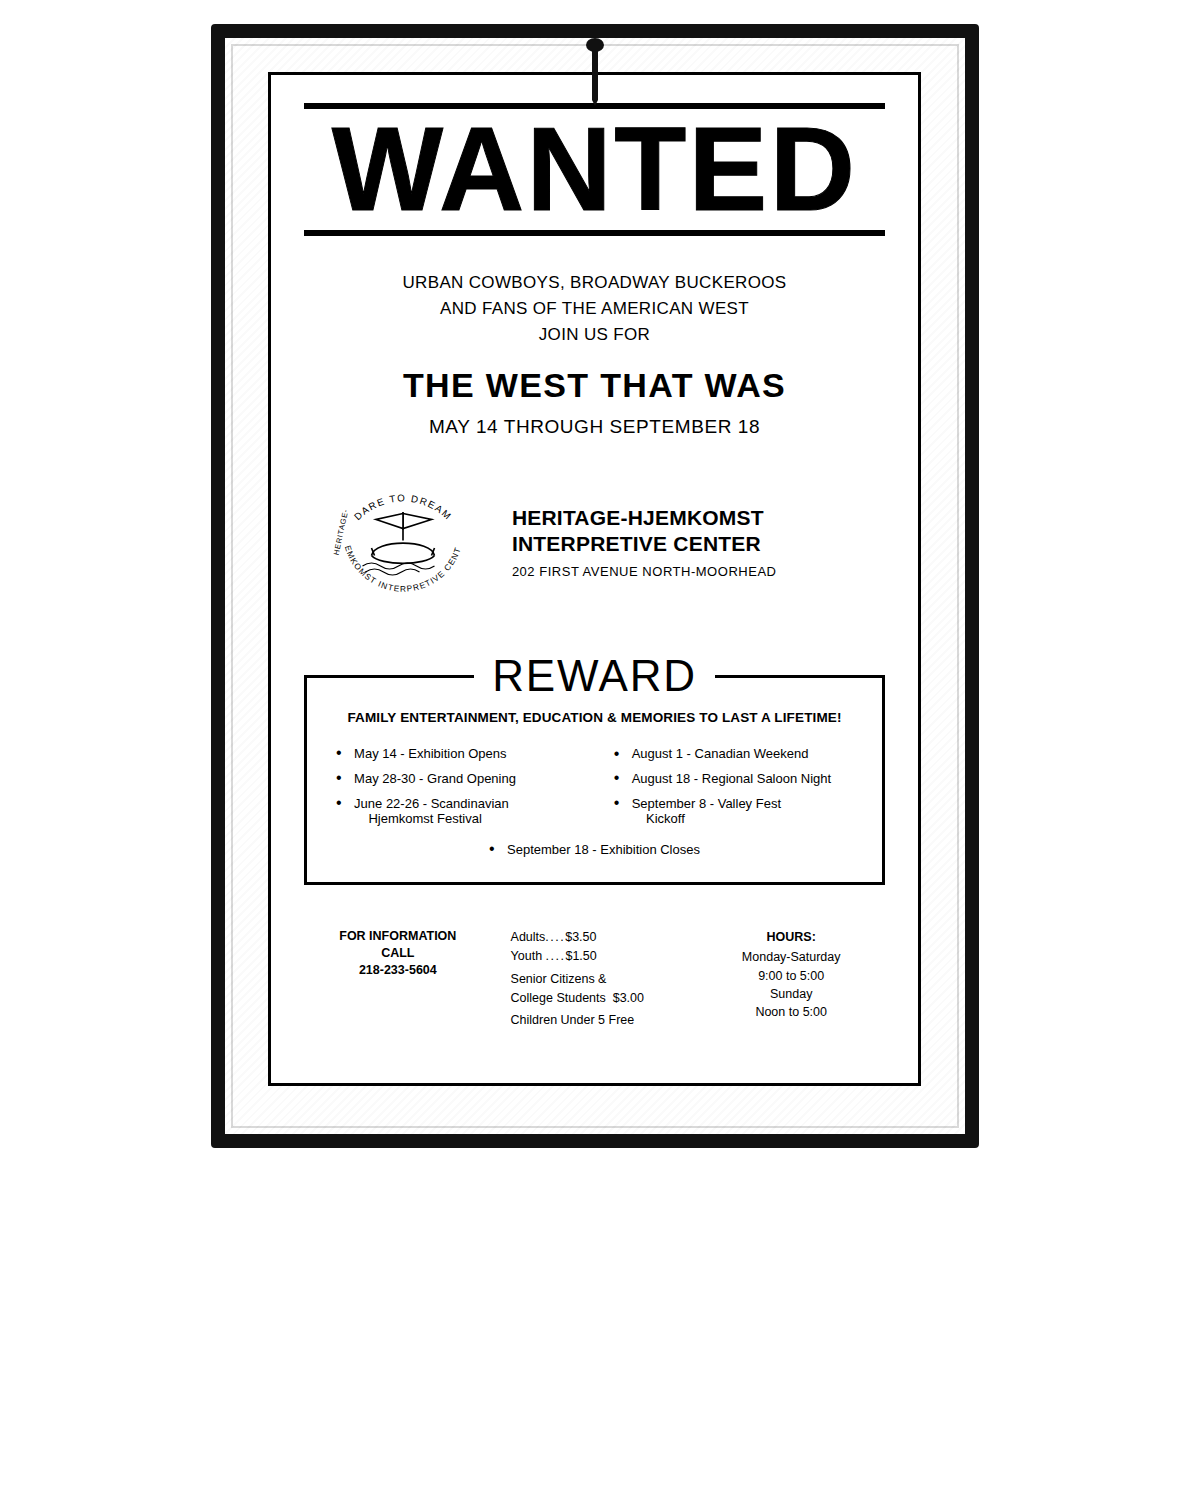Wanted
Urban Cowboys, Broadway Buckeroos
and Fans of the American West
Join Us For
The West That Was
May 14 through September 18
DARE TO DREAM HJEMKOMST INTERPRETIVE CENTER HERITAGE-
Heritage-Hjemkomst
Interpretive Center
202 First Avenue North-Moorhead
Reward
Family Entertainment, Education & Memories to Last a Lifetime!
May 14 - Exhibition Opens
May 28-30 - Grand Opening
June 22-26 - ScandinavianHjemkomst Festival
August 1 - Canadian Weekend
August 18 - Regional Saloon Night
September 8 - Valley FestKickoff
September 18 - Exhibition Closes
For Information
Call
218-233-5604
Adults....$3.50
Youth ....$1.50
Senior Citizens &
College Students $3.00
Children Under 5 Free
Hours: Monday-Saturday
9:00 to 5:00
Sunday
Noon to 5:00